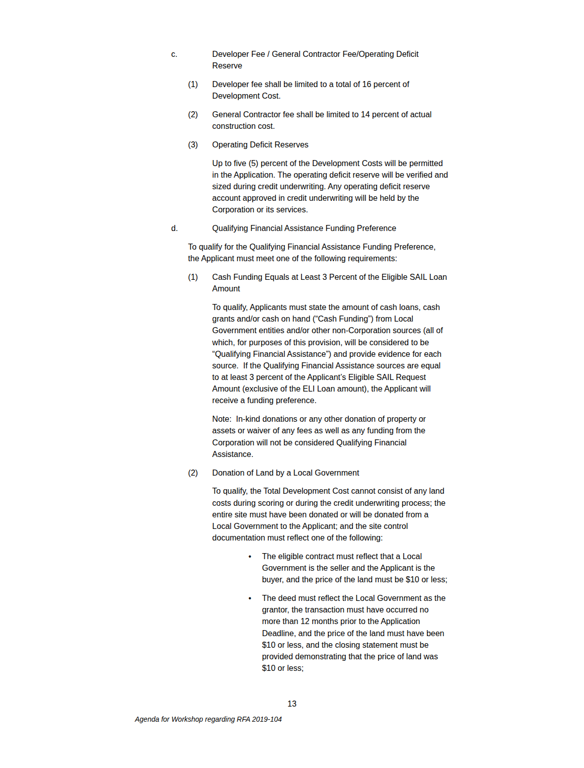c.
Developer Fee / General Contractor Fee/Operating Deficit Reserve
(1)
Developer fee shall be limited to a total of 16 percent of Development Cost.
(2)
General Contractor fee shall be limited to 14 percent of actual construction cost.
(3)
Operating Deficit Reserves
Up to five (5) percent of the Development Costs will be permitted in the Application. The operating deficit reserve will be verified and sized during credit underwriting. Any operating deficit reserve account approved in credit underwriting will be held by the Corporation or its services.
d.
Qualifying Financial Assistance Funding Preference
To qualify for the Qualifying Financial Assistance Funding Preference, the Applicant must meet one of the following requirements:
(1)
Cash Funding Equals at Least 3 Percent of the Eligible SAIL Loan Amount
To qualify, Applicants must state the amount of cash loans, cash grants and/or cash on hand (“Cash Funding”) from Local Government entities and/or other non-Corporation sources (all of which, for purposes of this provision, will be considered to be “Qualifying Financial Assistance”) and provide evidence for each source. If the Qualifying Financial Assistance sources are equal to at least 3 percent of the Applicant’s Eligible SAIL Request Amount (exclusive of the ELI Loan amount), the Applicant will receive a funding preference.
Note: In-kind donations or any other donation of property or assets or waiver of any fees as well as any funding from the Corporation will not be considered Qualifying Financial Assistance.
(2)
Donation of Land by a Local Government
To qualify, the Total Development Cost cannot consist of any land costs during scoring or during the credit underwriting process; the entire site must have been donated or will be donated from a Local Government to the Applicant; and the site control documentation must reflect one of the following:
The eligible contract must reflect that a Local Government is the seller and the Applicant is the buyer, and the price of the land must be $10 or less;
The deed must reflect the Local Government as the grantor, the transaction must have occurred no more than 12 months prior to the Application Deadline, and the price of the land must have been $10 or less, and the closing statement must be provided demonstrating that the price of land was $10 or less;
13
Agenda for Workshop regarding RFA 2019-104